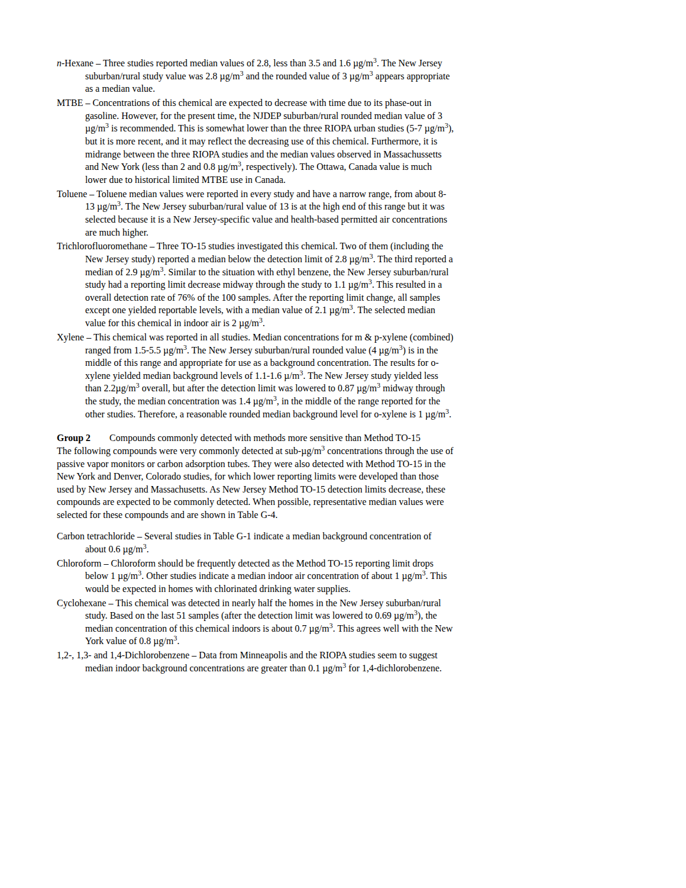n-Hexane – Three studies reported median values of 2.8, less than 3.5 and 1.6 µg/m3. The New Jersey suburban/rural study value was 2.8 µg/m3 and the rounded value of 3 µg/m3 appears appropriate as a median value.
MTBE – Concentrations of this chemical are expected to decrease with time due to its phase-out in gasoline. However, for the present time, the NJDEP suburban/rural rounded median value of 3 µg/m3 is recommended. This is somewhat lower than the three RIOPA urban studies (5-7 µg/m3), but it is more recent, and it may reflect the decreasing use of this chemical. Furthermore, it is midrange between the three RIOPA studies and the median values observed in Massachussetts and New York (less than 2 and 0.8 µg/m3, respectively). The Ottawa, Canada value is much lower due to historical limited MTBE use in Canada.
Toluene – Toluene median values were reported in every study and have a narrow range, from about 8-13 µg/m3. The New Jersey suburban/rural value of 13 is at the high end of this range but it was selected because it is a New Jersey-specific value and health-based permitted air concentrations are much higher.
Trichlorofluoromethane – Three TO-15 studies investigated this chemical. Two of them (including the New Jersey study) reported a median below the detection limit of 2.8 µg/m3. The third reported a median of 2.9 µg/m3. Similar to the situation with ethyl benzene, the New Jersey suburban/rural study had a reporting limit decrease midway through the study to 1.1 µg/m3. This resulted in a overall detection rate of 76% of the 100 samples. After the reporting limit change, all samples except one yielded reportable levels, with a median value of 2.1 µg/m3. The selected median value for this chemical in indoor air is 2 µg/m3.
Xylene – This chemical was reported in all studies. Median concentrations for m & p-xylene (combined) ranged from 1.5-5.5 µg/m3. The New Jersey suburban/rural rounded value (4 µg/m3) is in the middle of this range and appropriate for use as a background concentration. The results for o-xylene yielded median background levels of 1.1-1.6 µ/m3. The New Jersey study yielded less than 2.2µg/m3 overall, but after the detection limit was lowered to 0.87 µg/m3 midway through the study, the median concentration was 1.4 µg/m3, in the middle of the range reported for the other studies. Therefore, a reasonable rounded median background level for o-xylene is 1 µg/m3.
Group 2 Compounds commonly detected with methods more sensitive than Method TO-15
The following compounds were very commonly detected at sub-µg/m3 concentrations through the use of passive vapor monitors or carbon adsorption tubes. They were also detected with Method TO-15 in the New York and Denver, Colorado studies, for which lower reporting limits were developed than those used by New Jersey and Massachusetts. As New Jersey Method TO-15 detection limits decrease, these compounds are expected to be commonly detected. When possible, representative median values were selected for these compounds and are shown in Table G-4.
Carbon tetrachloride – Several studies in Table G-1 indicate a median background concentration of about 0.6 µg/m3.
Chloroform – Chloroform should be frequently detected as the Method TO-15 reporting limit drops below 1 µg/m3. Other studies indicate a median indoor air concentration of about 1 µg/m3. This would be expected in homes with chlorinated drinking water supplies.
Cyclohexane – This chemical was detected in nearly half the homes in the New Jersey suburban/rural study. Based on the last 51 samples (after the detection limit was lowered to 0.69 µg/m3), the median concentration of this chemical indoors is about 0.7 µg/m3. This agrees well with the New York value of 0.8 µg/m3.
1,2-, 1,3- and 1,4-Dichlorobenzene – Data from Minneapolis and the RIOPA studies seem to suggest median indoor background concentrations are greater than 0.1 µg/m3 for 1,4-dichlorobenzene.